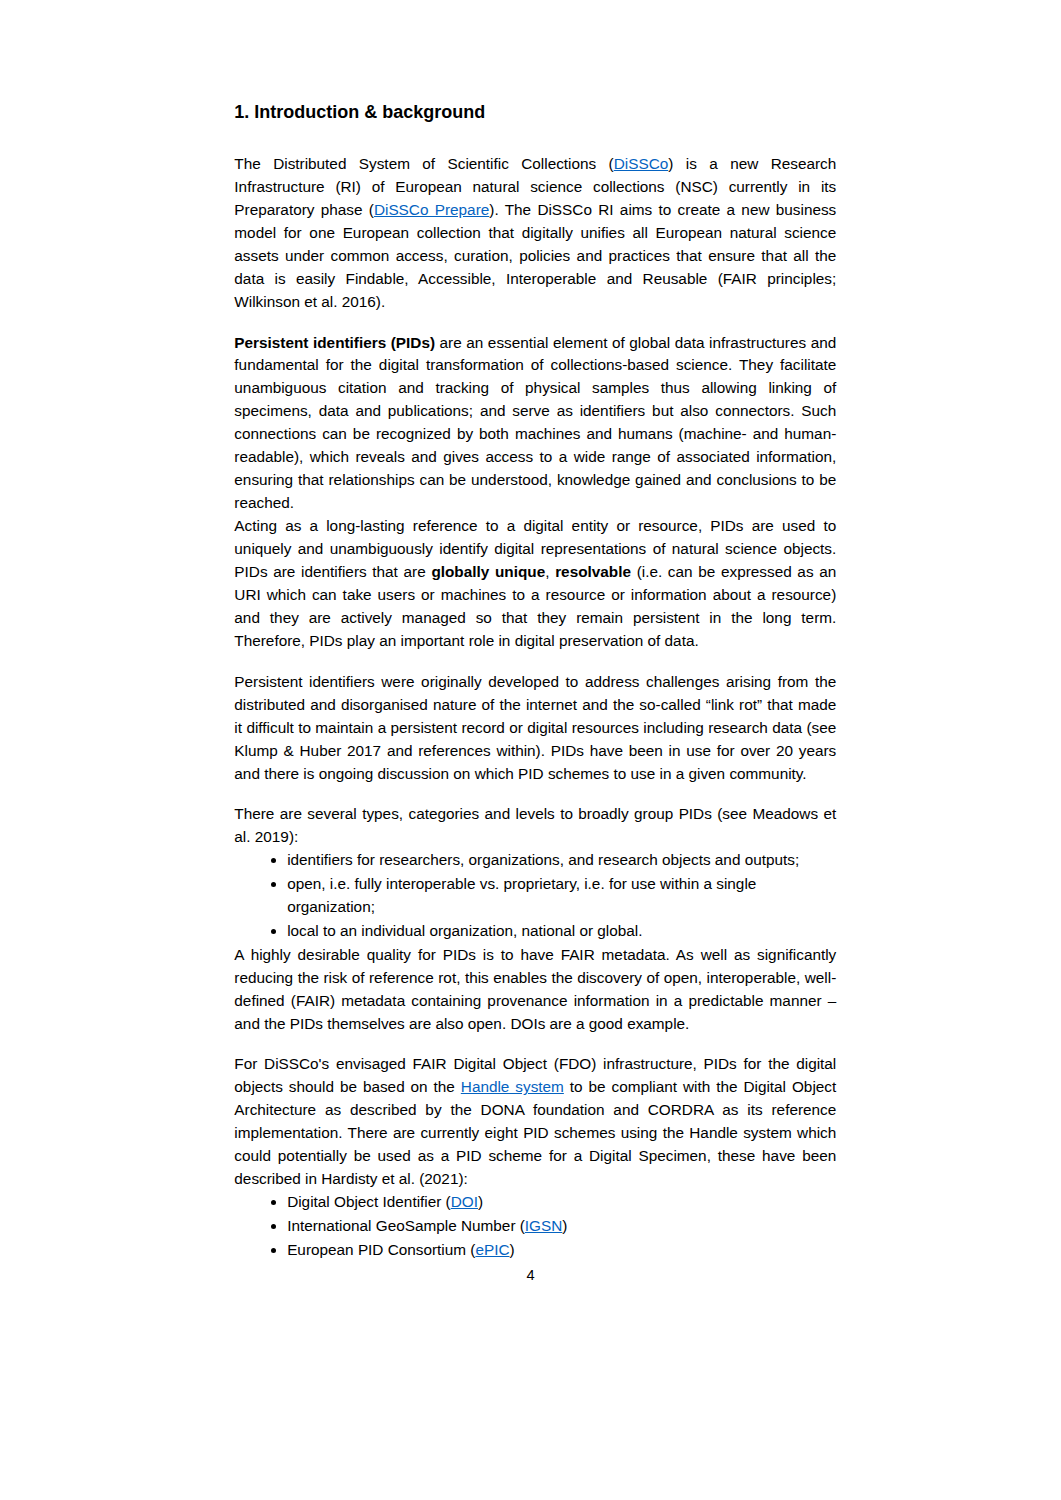1. Introduction & background
The Distributed System of Scientific Collections (DiSSCo) is a new Research Infrastructure (RI) of European natural science collections (NSC) currently in its Preparatory phase (DiSSCo Prepare). The DiSSCo RI aims to create a new business model for one European collection that digitally unifies all European natural science assets under common access, curation, policies and practices that ensure that all the data is easily Findable, Accessible, Interoperable and Reusable (FAIR principles; Wilkinson et al. 2016).
Persistent identifiers (PIDs) are an essential element of global data infrastructures and fundamental for the digital transformation of collections-based science. They facilitate unambiguous citation and tracking of physical samples thus allowing linking of specimens, data and publications; and serve as identifiers but also connectors. Such connections can be recognized by both machines and humans (machine- and human-readable), which reveals and gives access to a wide range of associated information, ensuring that relationships can be understood, knowledge gained and conclusions to be reached.
Acting as a long-lasting reference to a digital entity or resource, PIDs are used to uniquely and unambiguously identify digital representations of natural science objects. PIDs are identifiers that are globally unique, resolvable (i.e. can be expressed as an URI which can take users or machines to a resource or information about a resource) and they are actively managed so that they remain persistent in the long term. Therefore, PIDs play an important role in digital preservation of data.
Persistent identifiers were originally developed to address challenges arising from the distributed and disorganised nature of the internet and the so-called “link rot” that made it difficult to maintain a persistent record or digital resources including research data (see Klump & Huber 2017 and references within). PIDs have been in use for over 20 years and there is ongoing discussion on which PID schemes to use in a given community.
There are several types, categories and levels to broadly group PIDs (see Meadows et al. 2019):
identifiers for researchers, organizations, and research objects and outputs;
open, i.e. fully interoperable vs. proprietary, i.e. for use within a single organization;
local to an individual organization, national or global.
A highly desirable quality for PIDs is to have FAIR metadata. As well as significantly reducing the risk of reference rot, this enables the discovery of open, interoperable, well-defined (FAIR) metadata containing provenance information in a predictable manner – and the PIDs themselves are also open. DOIs are a good example.
For DiSSCo's envisaged FAIR Digital Object (FDO) infrastructure, PIDs for the digital objects should be based on the Handle system to be compliant with the Digital Object Architecture as described by the DONA foundation and CORDRA as its reference implementation. There are currently eight PID schemes using the Handle system which could potentially be used as a PID scheme for a Digital Specimen, these have been described in Hardisty et al. (2021):
Digital Object Identifier (DOI)
International GeoSample Number (IGSN)
European PID Consortium (ePIC)
4